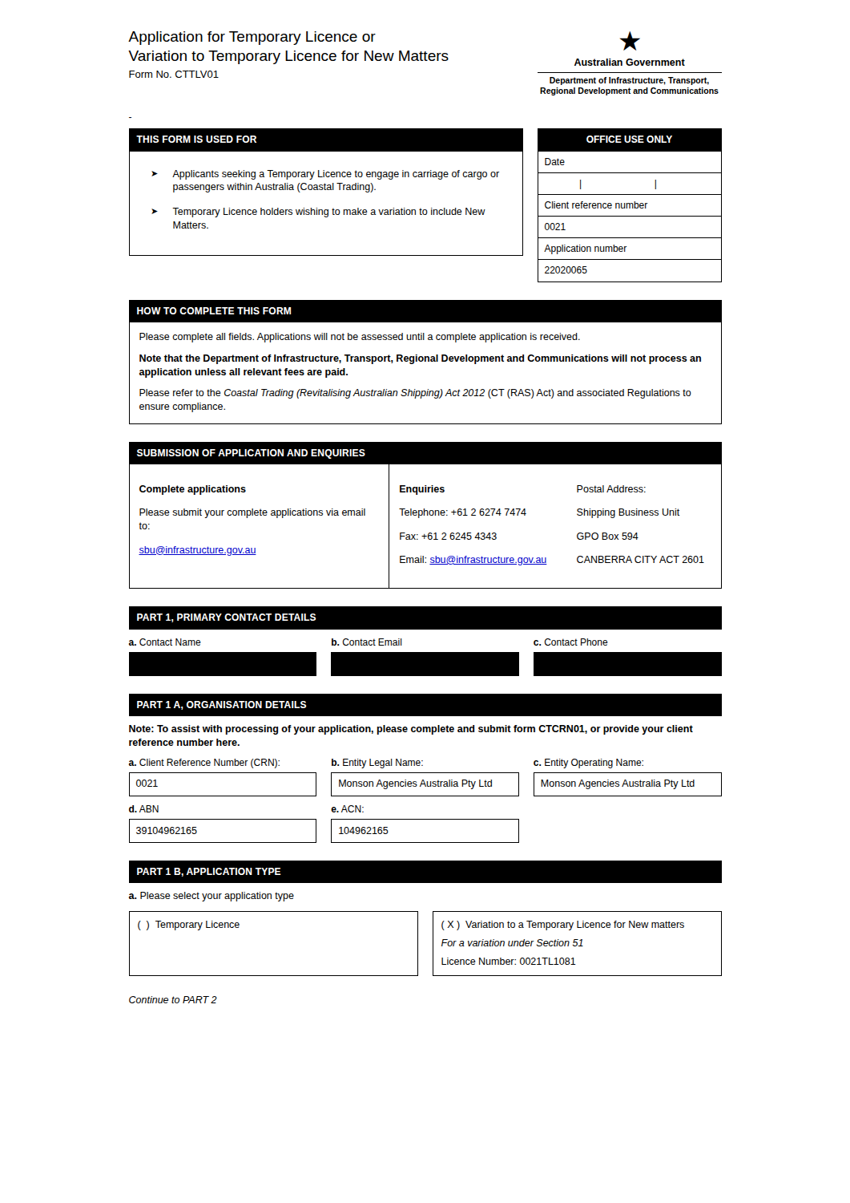Application for Temporary Licence or
Variation to Temporary Licence for New Matters
Form No. CTTLV01
★
Australian Government
Department of Infrastructure, Transport,
Regional Development and Communications
-
THIS FORM IS USED FOR
Applicants seeking a Temporary Licence to engage in carriage of cargo or passengers within Australia (Coastal Trading).
Temporary Licence holders wishing to make a variation to include New Matters.
| OFFICE USE ONLY |
| Date |
| / / |
| Client reference number |
| 0021 |
| Application number |
| 22020065 |
HOW TO COMPLETE THIS FORM
Please complete all fields. Applications will not be assessed until a complete application is received.
Note that the Department of Infrastructure, Transport, Regional Development and Communications will not process an application unless all relevant fees are paid.
Please refer to the Coastal Trading (Revitalising Australian Shipping) Act 2012 (CT (RAS) Act) and associated Regulations to ensure compliance.
SUBMISSION OF APPLICATION AND ENQUIRIES
Complete applications
Please submit your complete applications via email to:
sbu@infrastructure.gov.au
Enquiries
Telephone: +61 2 6274 7474
Fax: +61 2 6245 4343
Email: sbu@infrastructure.gov.au
Postal Address:
Shipping Business Unit
GPO Box 594
CANBERRA CITY ACT 2601
PART 1, PRIMARY CONTACT DETAILS
a. Contact Name
b. Contact Email
c. Contact Phone
PART 1 A, ORGANISATION DETAILS
Note: To assist with processing of your application, please complete and submit form CTCRN01, or provide your client reference number here.
a. Client Reference Number (CRN):
0021
b. Entity Legal Name:
Monson Agencies Australia Pty Ltd
c. Entity Operating Name:
Monson Agencies Australia Pty Ltd
d. ABN
39104962165
e. ACN:
104962165
PART 1 B, APPLICATION TYPE
a. Please select your application type
( ) Temporary Licence
( X ) Variation to a Temporary Licence for New matters
For a variation under Section 51
Licence Number: 0021TL1081
Continue to PART 2